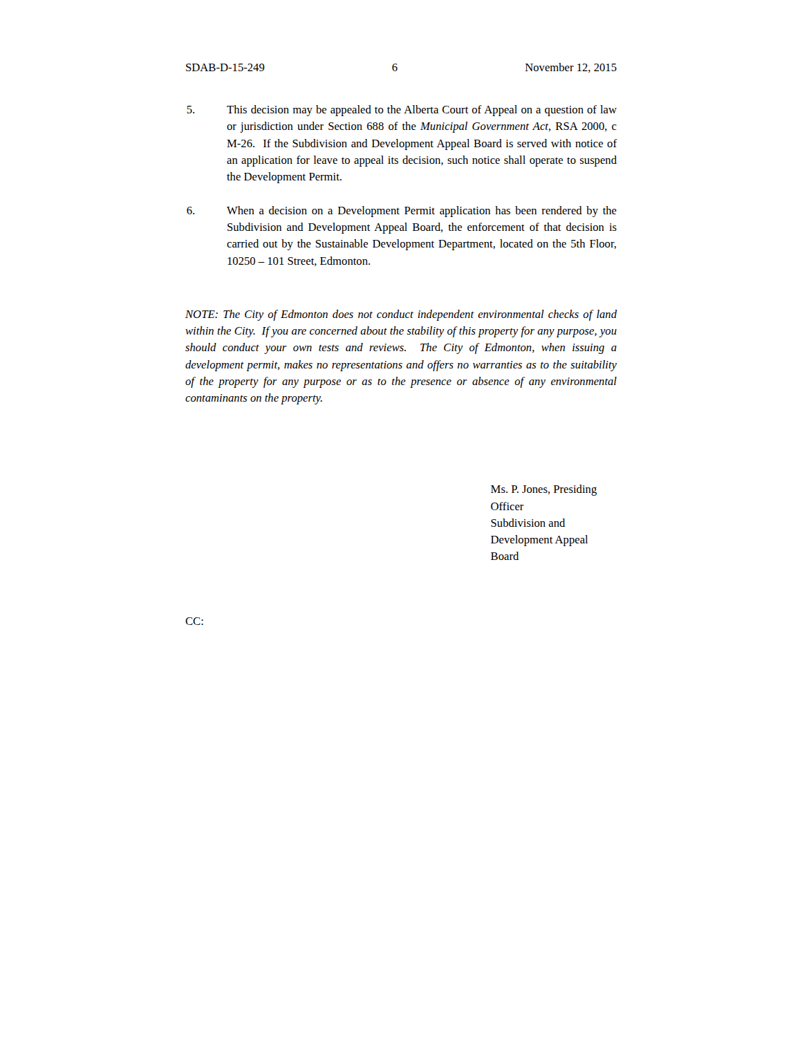SDAB-D-15-249
6
November 12, 2015
5. This decision may be appealed to the Alberta Court of Appeal on a question of law or jurisdiction under Section 688 of the Municipal Government Act, RSA 2000, c M-26. If the Subdivision and Development Appeal Board is served with notice of an application for leave to appeal its decision, such notice shall operate to suspend the Development Permit.
6. When a decision on a Development Permit application has been rendered by the Subdivision and Development Appeal Board, the enforcement of that decision is carried out by the Sustainable Development Department, located on the 5th Floor, 10250 – 101 Street, Edmonton.
NOTE: The City of Edmonton does not conduct independent environmental checks of land within the City. If you are concerned about the stability of this property for any purpose, you should conduct your own tests and reviews. The City of Edmonton, when issuing a development permit, makes no representations and offers no warranties as to the suitability of the property for any purpose or as to the presence or absence of any environmental contaminants on the property.
Ms. P. Jones, Presiding Officer
Subdivision and Development Appeal Board
CC: